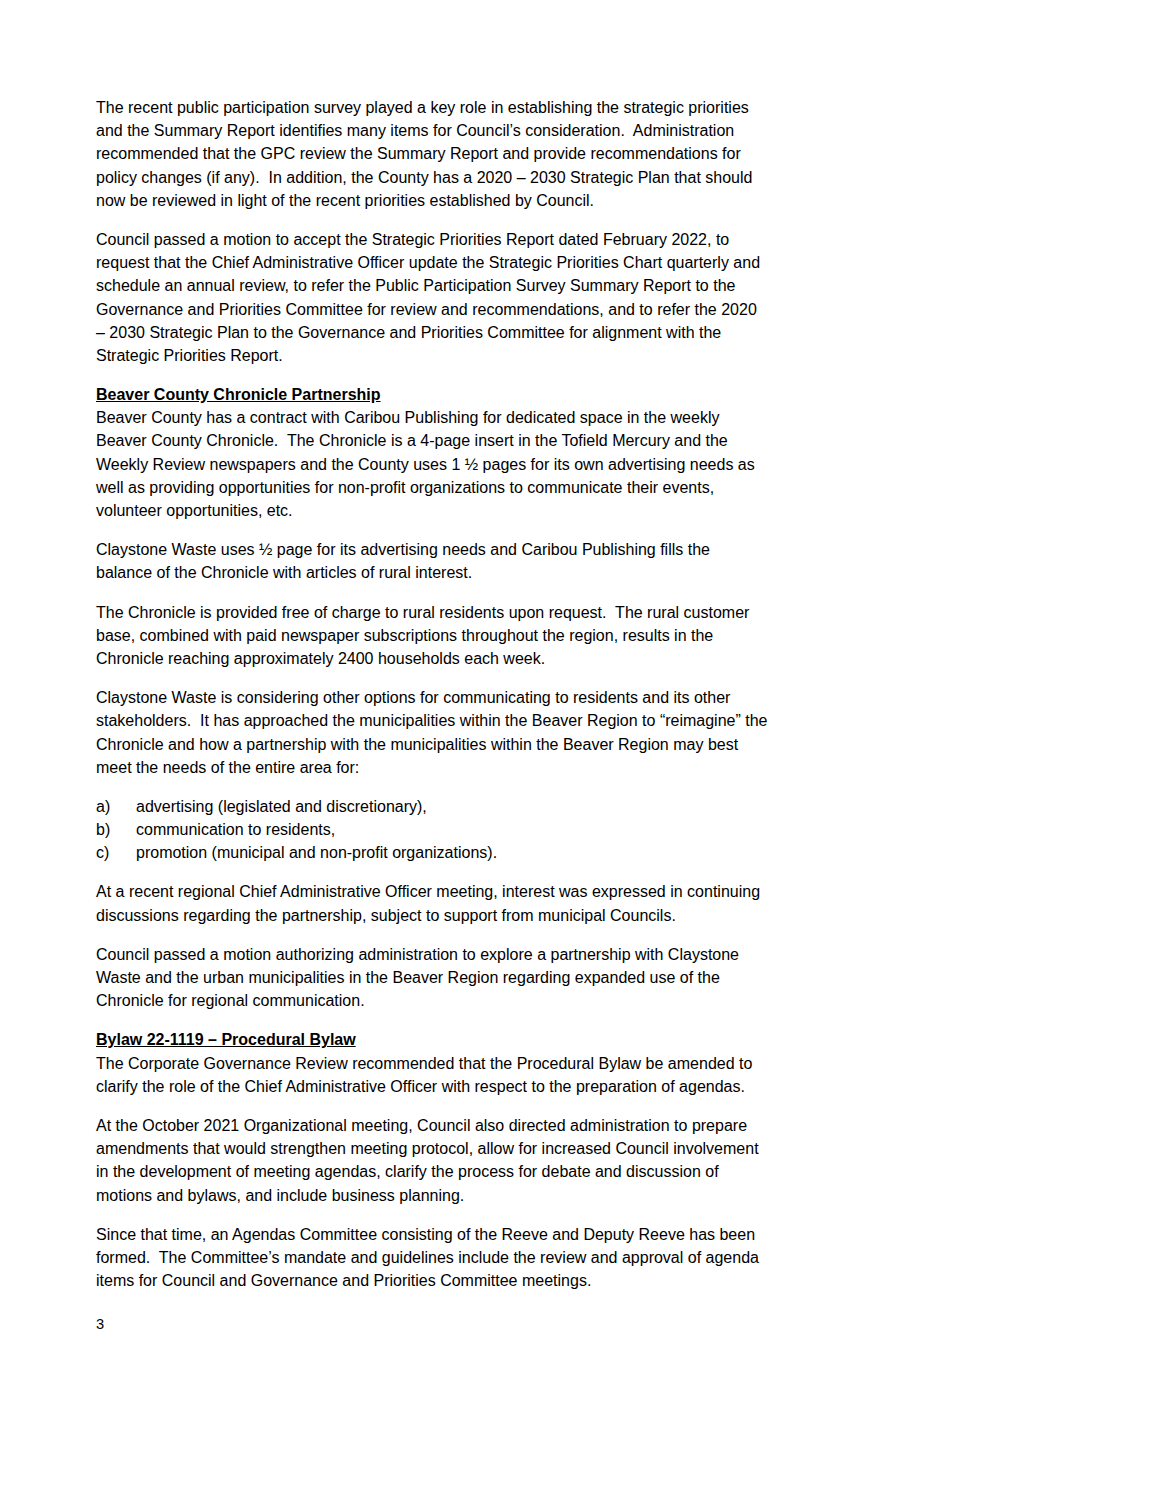The recent public participation survey played a key role in establishing the strategic priorities and the Summary Report identifies many items for Council’s consideration. Administration recommended that the GPC review the Summary Report and provide recommendations for policy changes (if any). In addition, the County has a 2020 – 2030 Strategic Plan that should now be reviewed in light of the recent priorities established by Council.
Council passed a motion to accept the Strategic Priorities Report dated February 2022, to request that the Chief Administrative Officer update the Strategic Priorities Chart quarterly and schedule an annual review, to refer the Public Participation Survey Summary Report to the Governance and Priorities Committee for review and recommendations, and to refer the 2020 – 2030 Strategic Plan to the Governance and Priorities Committee for alignment with the Strategic Priorities Report.
Beaver County Chronicle Partnership
Beaver County has a contract with Caribou Publishing for dedicated space in the weekly Beaver County Chronicle. The Chronicle is a 4-page insert in the Tofield Mercury and the Weekly Review newspapers and the County uses 1 ½ pages for its own advertising needs as well as providing opportunities for non-profit organizations to communicate their events, volunteer opportunities, etc.
Claystone Waste uses ½ page for its advertising needs and Caribou Publishing fills the balance of the Chronicle with articles of rural interest.
The Chronicle is provided free of charge to rural residents upon request. The rural customer base, combined with paid newspaper subscriptions throughout the region, results in the Chronicle reaching approximately 2400 households each week.
Claystone Waste is considering other options for communicating to residents and its other stakeholders. It has approached the municipalities within the Beaver Region to “reimagine” the Chronicle and how a partnership with the municipalities within the Beaver Region may best meet the needs of the entire area for:
a) advertising (legislated and discretionary),
b) communication to residents,
c) promotion (municipal and non-profit organizations).
At a recent regional Chief Administrative Officer meeting, interest was expressed in continuing discussions regarding the partnership, subject to support from municipal Councils.
Council passed a motion authorizing administration to explore a partnership with Claystone Waste and the urban municipalities in the Beaver Region regarding expanded use of the Chronicle for regional communication.
Bylaw 22-1119 – Procedural Bylaw
The Corporate Governance Review recommended that the Procedural Bylaw be amended to clarify the role of the Chief Administrative Officer with respect to the preparation of agendas.
At the October 2021 Organizational meeting, Council also directed administration to prepare amendments that would strengthen meeting protocol, allow for increased Council involvement in the development of meeting agendas, clarify the process for debate and discussion of motions and bylaws, and include business planning.
Since that time, an Agendas Committee consisting of the Reeve and Deputy Reeve has been formed. The Committee’s mandate and guidelines include the review and approval of agenda items for Council and Governance and Priorities Committee meetings.
3